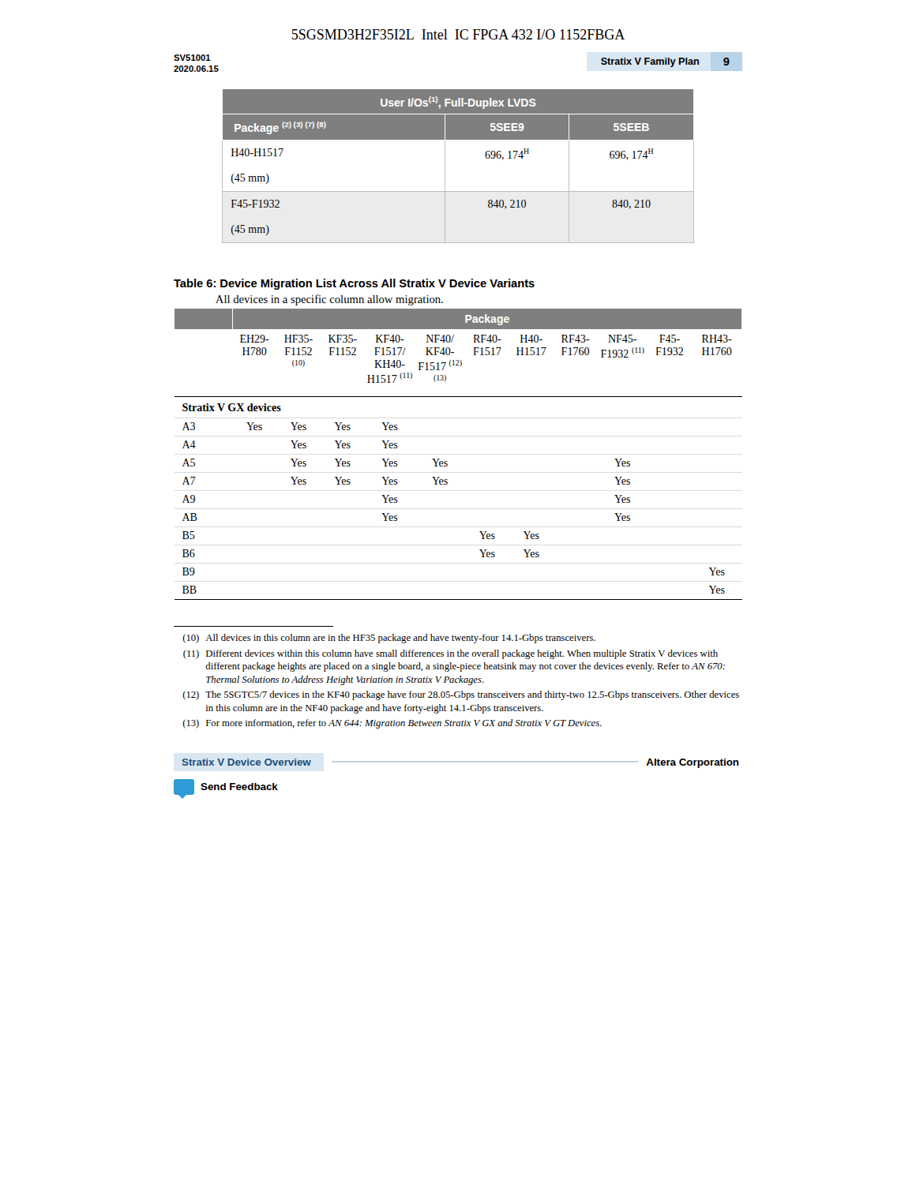5SGSMD3H2F35I2L Intel IC FPGA 432 I/O 1152FBGA
SV51001
2020.06.15
Stratix V Family Plan
9
| User I/Os (1) , Full-Duplex LVDS |
| --- |
| Package (2) (3) (7) (8) | 5SEE9 | 5SEEB |
| H40-H1517 (45 mm) | 696, 174 H | 696, 174 H |
| F45-F1932 (45 mm) | 840, 210 | 840, 210 |
Table 6: Device Migration List Across All Stratix V Device Variants
All devices in a specific column allow migration.
| | Package |
| --- | --- |
| | EH29-H780 | HF35-F1152 (10) | KF35-F1152 | KF40-F1517/ KH40-H1517 (11) | NF40/ KF40-F1517 (12) (13) | RF40-F1517 | H40-H1517 | RF43-F1760 | NF45-F1932 (11) | F45-F1932 | RH43-H1760 |
| Stratix V GX devices |
| A3 | Yes | Yes | Yes | Yes | | | | | | | |
| A4 | | Yes | Yes | Yes | | | | | | | |
| A5 | | Yes | Yes | Yes | Yes | | | | Yes | | |
| A7 | | Yes | Yes | Yes | Yes | | | | Yes | | |
| A9 | | | | Yes | | | | | Yes | | |
| AB | | | | Yes | | | | | Yes | | |
| B5 | | | | | | Yes | Yes | | | | |
| B6 | | | | | | Yes | Yes | | | | |
| B9 | | | | | | | | | | | Yes |
| BB | | | | | | | | | | | Yes |
(10)
All devices in this column are in the HF35 package and have twenty-four 14.1-Gbps transceivers.
(11)
Different devices within this column have small differences in the overall package height. When multiple Stratix V devices with different package heights are placed on a single board, a single-piece heatsink may not cover the devices evenly. Refer to AN 670: Thermal Solutions to Address Height Variation in Stratix V Packages.
(12)
The 5SGTC5/7 devices in the KF40 package have four 28.05-Gbps transceivers and thirty-two 12.5-Gbps transceivers. Other devices in this column are in the NF40 package and have forty-eight 14.1-Gbps transceivers.
(13)
For more information, refer to AN 644: Migration Between Stratix V GX and Stratix V GT Devices.
Stratix V Device Overview
Altera Corporation
Send Feedback